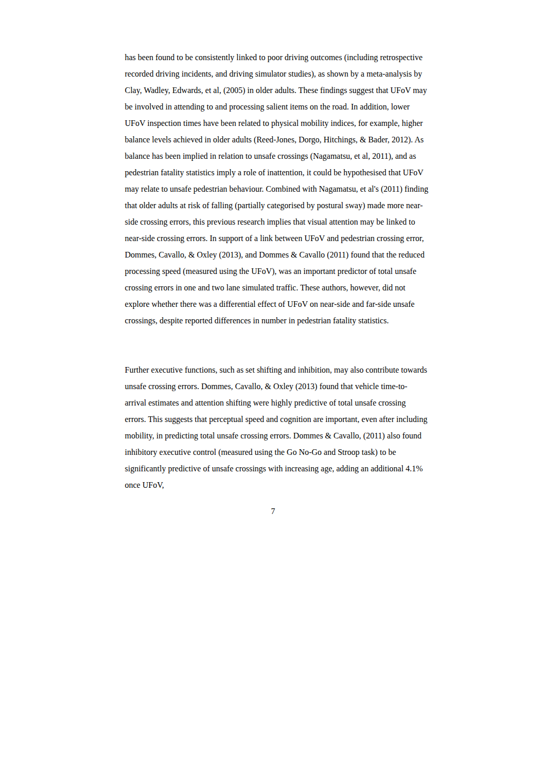has been found to be consistently linked to poor driving outcomes (including retrospective recorded driving incidents, and driving simulator studies), as shown by a meta-analysis by Clay, Wadley, Edwards, et al, (2005) in older adults. These findings suggest that UFoV may be involved in attending to and processing salient items on the road. In addition, lower UFoV inspection times have been related to physical mobility indices, for example, higher balance levels achieved in older adults (Reed-Jones, Dorgo, Hitchings, & Bader, 2012). As balance has been implied in relation to unsafe crossings (Nagamatsu, et al, 2011), and as pedestrian fatality statistics imply a role of inattention, it could be hypothesised that UFoV may relate to unsafe pedestrian behaviour. Combined with Nagamatsu, et al's (2011) finding that older adults at risk of falling (partially categorised by postural sway) made more near-side crossing errors, this previous research implies that visual attention may be linked to near-side crossing errors. In support of a link between UFoV and pedestrian crossing error, Dommes, Cavallo, & Oxley (2013), and Dommes & Cavallo (2011) found that the reduced processing speed (measured using the UFoV), was an important predictor of total unsafe crossing errors in one and two lane simulated traffic. These authors, however, did not explore whether there was a differential effect of UFoV on near-side and far-side unsafe crossings, despite reported differences in number in pedestrian fatality statistics.
Further executive functions, such as set shifting and inhibition, may also contribute towards unsafe crossing errors. Dommes, Cavallo, & Oxley (2013) found that vehicle time-to-arrival estimates and attention shifting were highly predictive of total unsafe crossing errors. This suggests that perceptual speed and cognition are important, even after including mobility, in predicting total unsafe crossing errors. Dommes & Cavallo, (2011) also found inhibitory executive control (measured using the Go No-Go and Stroop task) to be significantly predictive of unsafe crossings with increasing age, adding an additional 4.1% once UFoV,
7